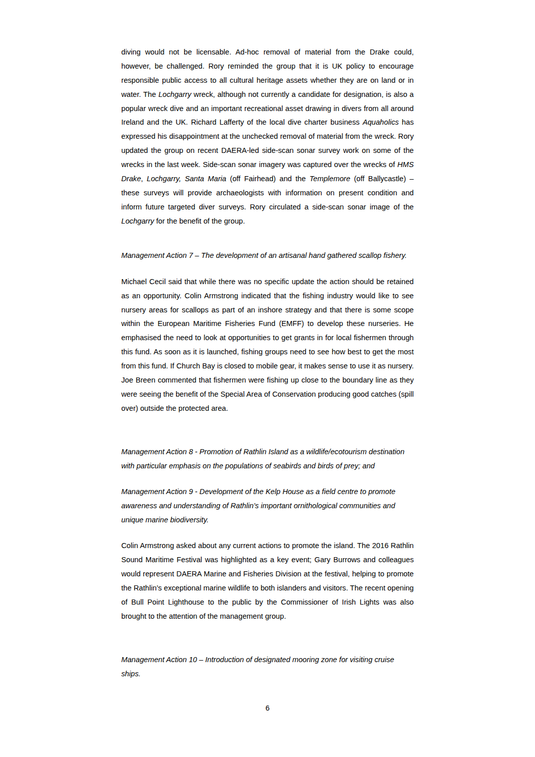diving would not be licensable. Ad-hoc removal of material from the Drake could, however, be challenged. Rory reminded the group that it is UK policy to encourage responsible public access to all cultural heritage assets whether they are on land or in water. The Lochgarry wreck, although not currently a candidate for designation, is also a popular wreck dive and an important recreational asset drawing in divers from all around Ireland and the UK. Richard Lafferty of the local dive charter business Aquaholics has expressed his disappointment at the unchecked removal of material from the wreck. Rory updated the group on recent DAERA-led side-scan sonar survey work on some of the wrecks in the last week. Side-scan sonar imagery was captured over the wrecks of HMS Drake, Lochgarry, Santa Maria (off Fairhead) and the Templemore (off Ballycastle) – these surveys will provide archaeologists with information on present condition and inform future targeted diver surveys. Rory circulated a side-scan sonar image of the Lochgarry for the benefit of the group.
Management Action 7 – The development of an artisanal hand gathered scallop fishery.
Michael Cecil said that while there was no specific update the action should be retained as an opportunity. Colin Armstrong indicated that the fishing industry would like to see nursery areas for scallops as part of an inshore strategy and that there is some scope within the European Maritime Fisheries Fund (EMFF) to develop these nurseries. He emphasised the need to look at opportunities to get grants in for local fishermen through this fund. As soon as it is launched, fishing groups need to see how best to get the most from this fund. If Church Bay is closed to mobile gear, it makes sense to use it as nursery. Joe Breen commented that fishermen were fishing up close to the boundary line as they were seeing the benefit of the Special Area of Conservation producing good catches (spill over) outside the protected area.
Management Action 8 - Promotion of Rathlin Island as a wildlife/ecotourism destination with particular emphasis on the populations of seabirds and birds of prey; and
Management Action 9 - Development of the Kelp House as a field centre to promote awareness and understanding of Rathlin’s important ornithological communities and unique marine biodiversity.
Colin Armstrong asked about any current actions to promote the island. The 2016 Rathlin Sound Maritime Festival was highlighted as a key event; Gary Burrows and colleagues would represent DAERA Marine and Fisheries Division at the festival, helping to promote the Rathlin’s exceptional marine wildlife to both islanders and visitors. The recent opening of Bull Point Lighthouse to the public by the Commissioner of Irish Lights was also brought to the attention of the management group.
Management Action 10 – Introduction of designated mooring zone for visiting cruise ships.
6